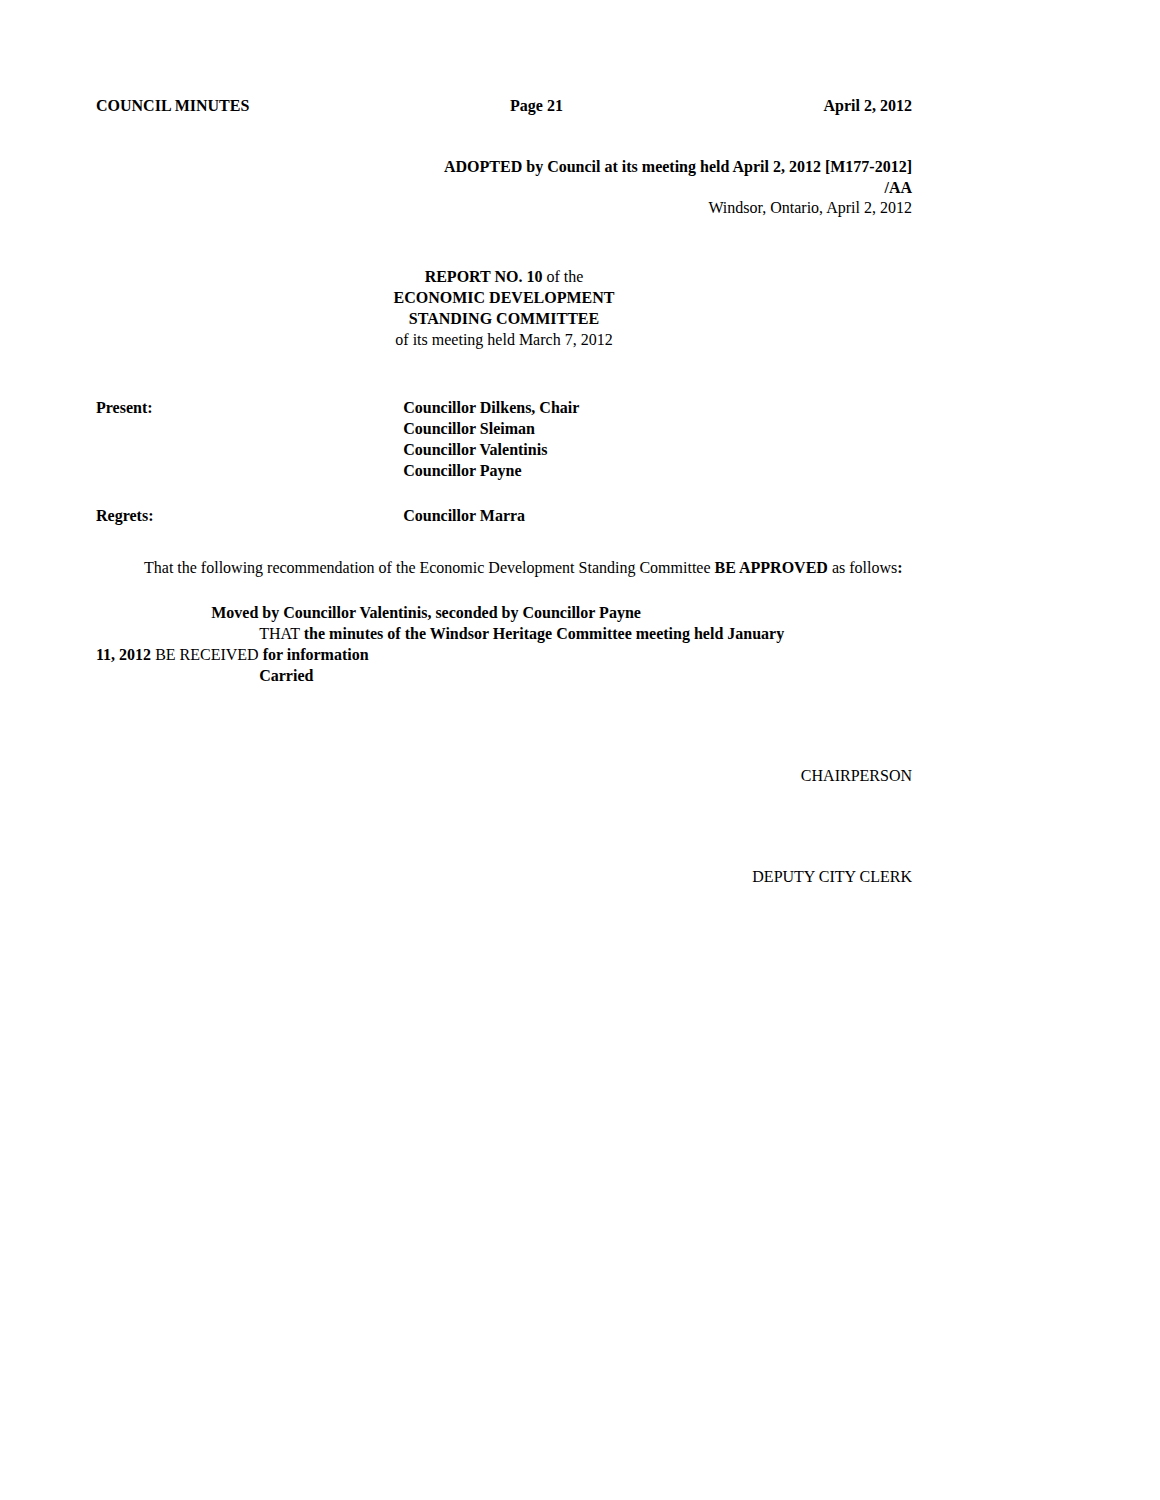COUNCIL MINUTES
Page 21
April 2, 2012
ADOPTED by Council at its meeting held April 2, 2012 [M177-2012]
/AA
Windsor, Ontario, April 2, 2012
REPORT NO. 10 of the
ECONOMIC DEVELOPMENT
STANDING COMMITTEE
of its meeting held March 7, 2012
Present:
Councillor Dilkens, Chair
Councillor Sleiman
Councillor Valentinis
Councillor Payne
Regrets:
Councillor Marra
That the following recommendation of the Economic Development Standing Committee BE APPROVED as follows:
Moved by Councillor Valentinis, seconded by Councillor Payne
THAT the minutes of the Windsor Heritage Committee meeting held January
11, 2012 BE RECEIVED for information
Carried
CHAIRPERSON
DEPUTY CITY CLERK